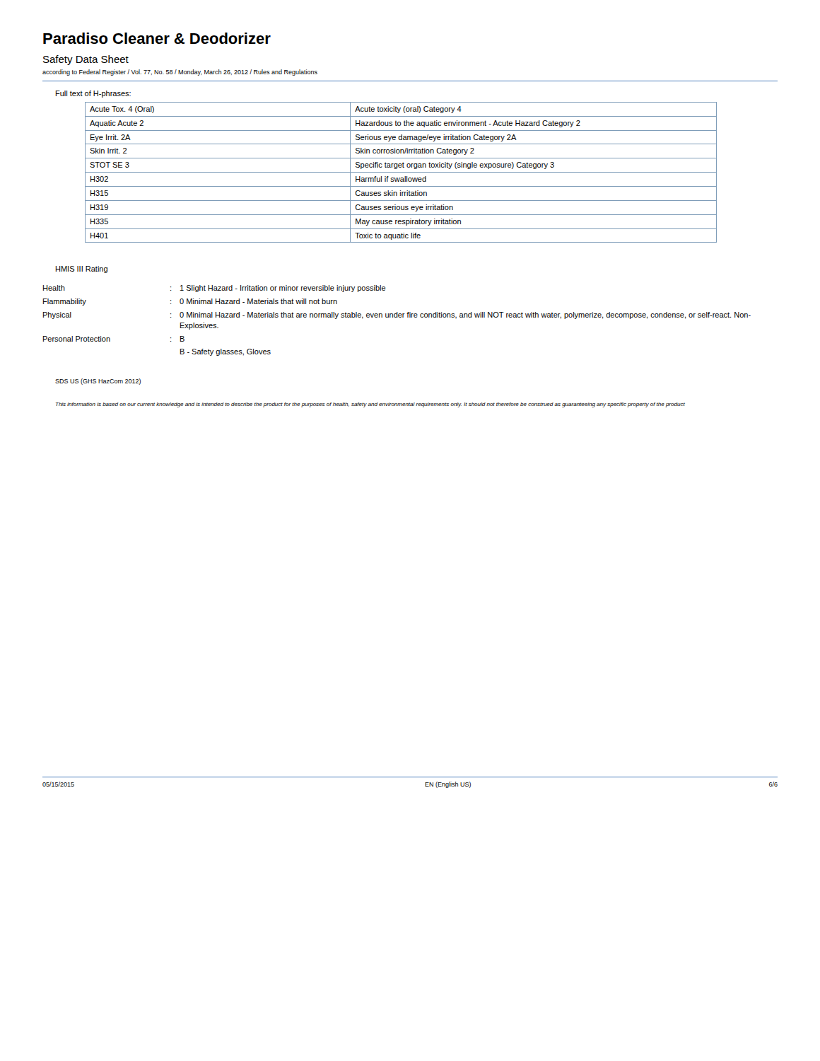Paradiso Cleaner & Deodorizer
Safety Data Sheet
according to Federal Register / Vol. 77, No. 58 / Monday, March 26, 2012 / Rules and Regulations
Full text of H-phrases:
| Acute Tox. 4 (Oral) | Acute toxicity (oral) Category 4 |
| Aquatic Acute 2 | Hazardous to the aquatic environment - Acute Hazard Category 2 |
| Eye Irrit. 2A | Serious eye damage/eye irritation Category 2A |
| Skin Irrit. 2 | Skin corrosion/irritation Category 2 |
| STOT SE 3 | Specific target organ toxicity (single exposure) Category 3 |
| H302 | Harmful if swallowed |
| H315 | Causes skin irritation |
| H319 | Causes serious eye irritation |
| H335 | May cause respiratory irritation |
| H401 | Toxic to aquatic life |
HMIS III Rating
| Health | : | 1 Slight Hazard - Irritation or minor reversible injury possible |
| Flammability | : | 0 Minimal Hazard - Materials that will not burn |
| Physical | : | 0 Minimal Hazard - Materials that are normally stable, even under fire conditions, and will NOT react with water, polymerize, decompose, condense, or self-react. Non-Explosives. |
| Personal Protection | : | B |
| | | B - Safety glasses, Gloves |
SDS US (GHS HazCom 2012)
This information is based on our current knowledge and is intended to describe the product for the purposes of health, safety and environmental requirements only. It should not therefore be construed as guaranteeing any specific property of the product
05/15/2015
EN (English US)
6/6